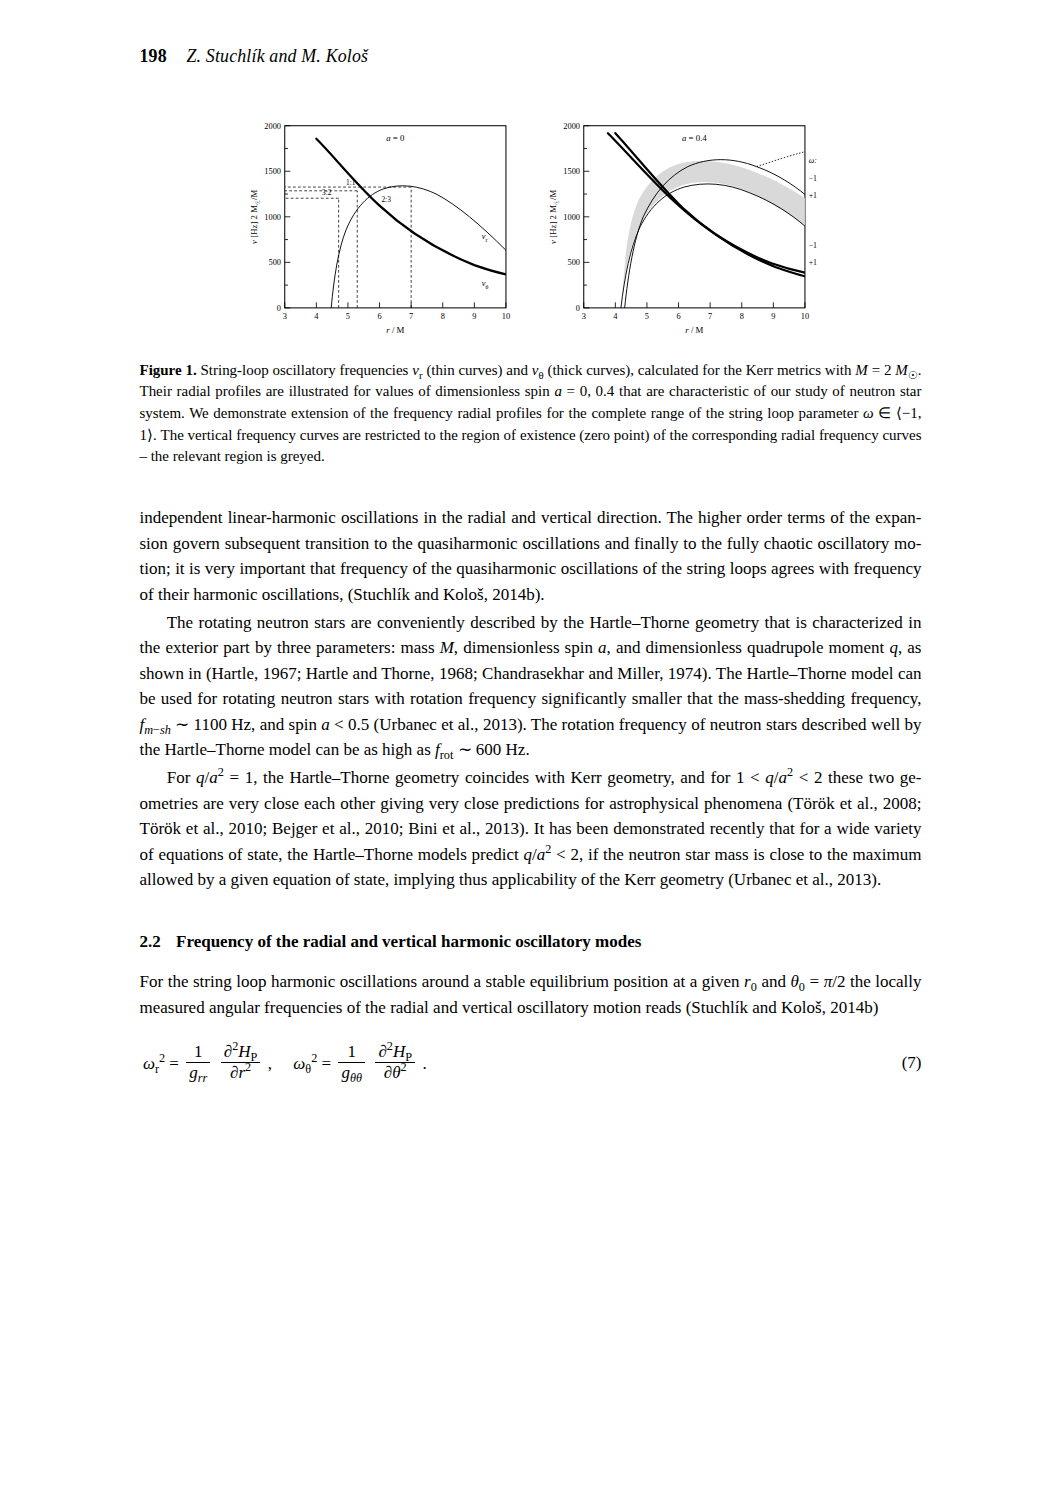198 Z. Stuchlík and M. Kološ
0 500 1000 1500 2000 3 4 5 6 7 8 9 10 r / M ν [Hz] 2 M☉/M a = 0 3:2 1:1 2:3 νr νθ
0 500 1000 1500 2000 3 4 5 6 7 8 9 10 r / M ν [Hz] 2 M☉/M a = 0.4 ω: −1 +1 −1 +1
Figure 1. String-loop oscillatory frequencies νr (thin curves) and νθ (thick curves), calculated for the Kerr metrics with M = 2 M☉. Their radial profiles are illustrated for values of dimensionless spin a = 0, 0.4 that are characteristic of our study of neutron star system. We demonstrate extension of the frequency radial profiles for the complete range of the string loop parameter ω ∈ ⟨−1, 1⟩. The vertical frequency curves are restricted to the region of existence (zero point) of the corresponding radial frequency curves – the relevant region is greyed.
independent linear-harmonic oscillations in the radial and vertical direction. The higher order terms of the expansion govern subsequent transition to the quasiharmonic oscillations and finally to the fully chaotic oscillatory motion; it is very important that frequency of the quasiharmonic oscillations of the string loops agrees with frequency of their harmonic oscillations, (Stuchlík and Kološ, 2014b).
The rotating neutron stars are conveniently described by the Hartle–Thorne geometry that is characterized in the exterior part by three parameters: mass M, dimensionless spin a, and dimensionless quadrupole moment q, as shown in (Hartle, 1967; Hartle and Thorne, 1968; Chandrasekhar and Miller, 1974). The Hartle–Thorne model can be used for rotating neutron stars with rotation frequency significantly smaller that the mass-shedding frequency, fm−sh ∼ 1100 Hz, and spin a < 0.5 (Urbanec et al., 2013). The rotation frequency of neutron stars described well by the Hartle–Thorne model can be as high as frot ∼ 600 Hz.
For q/a2 = 1, the Hartle–Thorne geometry coincides with Kerr geometry, and for 1 < q/a2 < 2 these two geometries are very close each other giving very close predictions for astrophysical phenomena (Török et al., 2008; Török et al., 2010; Bejger et al., 2010; Bini et al., 2013). It has been demonstrated recently that for a wide variety of equations of state, the Hartle–Thorne models predict q/a2 < 2, if the neutron star mass is close to the maximum allowed by a given equation of state, implying thus applicability of the Kerr geometry (Urbanec et al., 2013).
2.2 Frequency of the radial and vertical harmonic oscillatory modes
For the string loop harmonic oscillations around a stable equilibrium position at a given r0 and θ0 = π/2 the locally measured angular frequencies of the radial and vertical oscillatory motion reads (Stuchlík and Kološ, 2014b)
ωr2 = 1 grr ∂2HP∂r2 , ωθ2 = 1 gθθ ∂2HP∂θ2 .
(7)